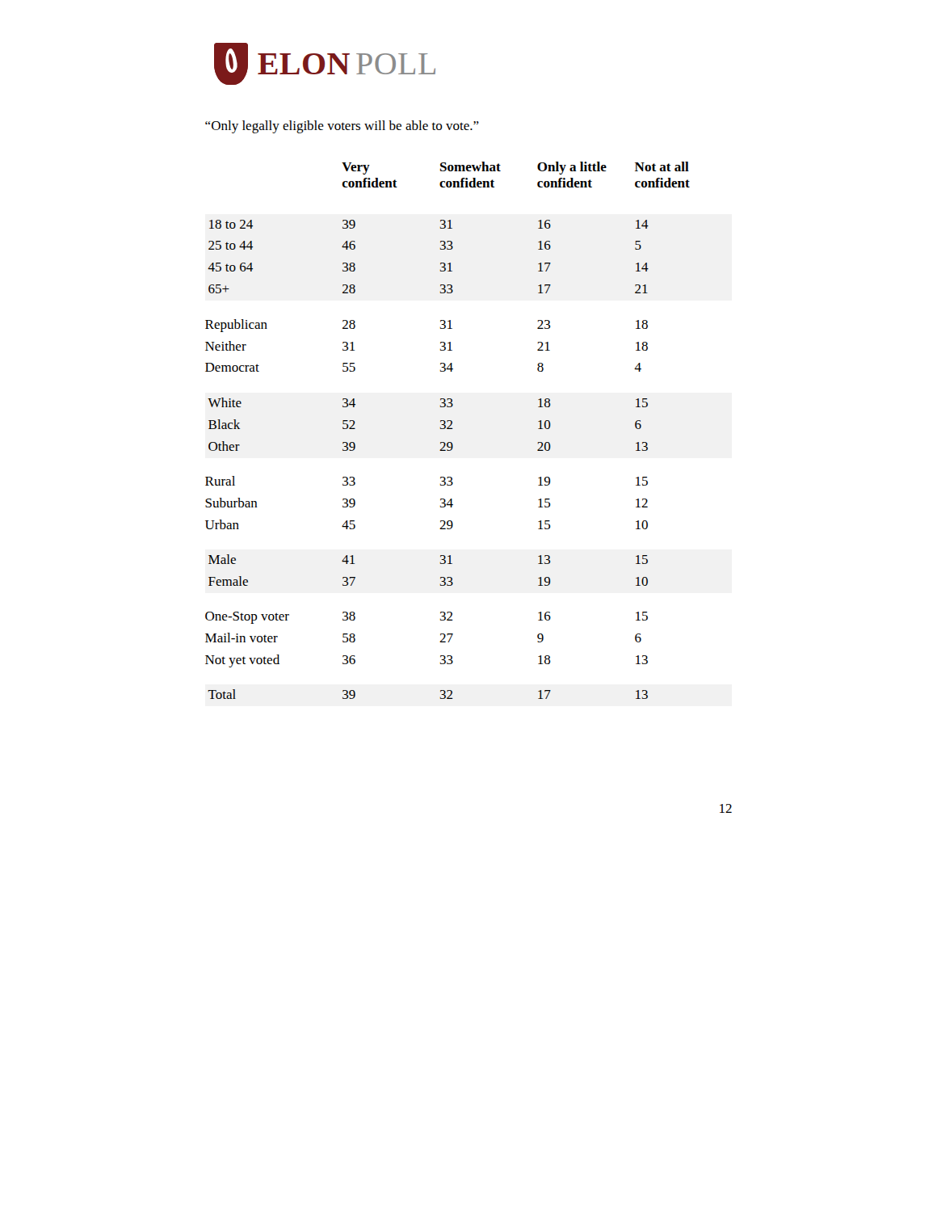ELON POLL
“Only legally eligible voters will be able to vote.”
| | Very confident | Somewhat confident | Only a little confident | Not at all confident |
| --- | --- | --- | --- | --- |
| 18 to 24 | 39 | 31 | 16 | 14 |
| 25 to 44 | 46 | 33 | 16 | 5 |
| 45 to 64 | 38 | 31 | 17 | 14 |
| 65+ | 28 | 33 | 17 | 21 |
| Republican | 28 | 31 | 23 | 18 |
| Neither | 31 | 31 | 21 | 18 |
| Democrat | 55 | 34 | 8 | 4 |
| White | 34 | 33 | 18 | 15 |
| Black | 52 | 32 | 10 | 6 |
| Other | 39 | 29 | 20 | 13 |
| Rural | 33 | 33 | 19 | 15 |
| Suburban | 39 | 34 | 15 | 12 |
| Urban | 45 | 29 | 15 | 10 |
| Male | 41 | 31 | 13 | 15 |
| Female | 37 | 33 | 19 | 10 |
| One-Stop voter | 38 | 32 | 16 | 15 |
| Mail-in voter | 58 | 27 | 9 | 6 |
| Not yet voted | 36 | 33 | 18 | 13 |
| Total | 39 | 32 | 17 | 13 |
12